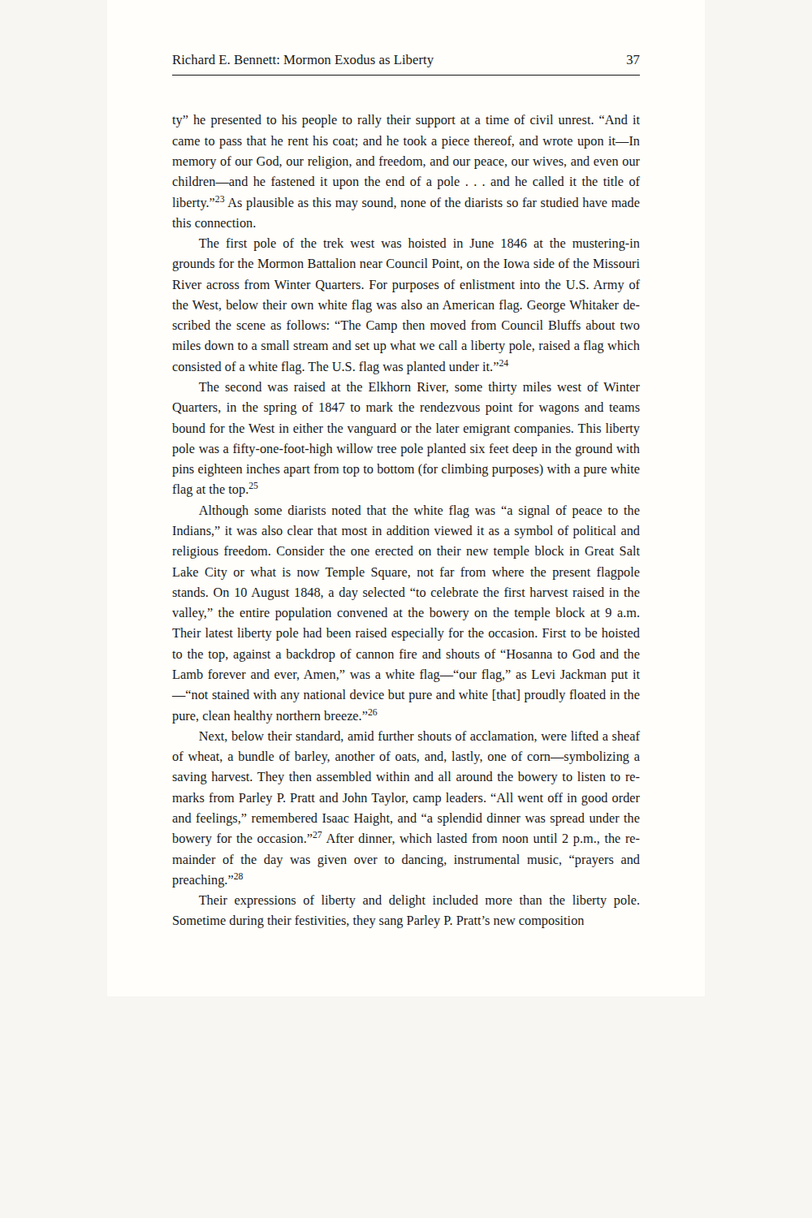Richard E. Bennett: Mormon Exodus as Liberty 37
ty” he presented to his people to rally their support at a time of civil unrest. “And it came to pass that he rent his coat; and he took a piece thereof, and wrote upon it—In memory of our God, our religion, and freedom, and our peace, our wives, and even our children—and he fastened it upon the end of a pole . . . and he called it the title of liberty.”23 As plausible as this may sound, none of the diarists so far studied have made this connection.
The first pole of the trek west was hoisted in June 1846 at the mustering-in grounds for the Mormon Battalion near Council Point, on the Iowa side of the Missouri River across from Winter Quarters. For purposes of enlistment into the U.S. Army of the West, below their own white flag was also an American flag. George Whitaker described the scene as follows: “The Camp then moved from Council Bluffs about two miles down to a small stream and set up what we call a liberty pole, raised a flag which consisted of a white flag. The U.S. flag was planted under it.”24
The second was raised at the Elkhorn River, some thirty miles west of Winter Quarters, in the spring of 1847 to mark the rendezvous point for wagons and teams bound for the West in either the vanguard or the later emigrant companies. This liberty pole was a fifty-one-foot-high willow tree pole planted six feet deep in the ground with pins eighteen inches apart from top to bottom (for climbing purposes) with a pure white flag at the top.25
Although some diarists noted that the white flag was “a signal of peace to the Indians,” it was also clear that most in addition viewed it as a symbol of political and religious freedom. Consider the one erected on their new temple block in Great Salt Lake City or what is now Temple Square, not far from where the present flagpole stands. On 10 August 1848, a day selected “to celebrate the first harvest raised in the valley,” the entire population convened at the bowery on the temple block at 9 a.m. Their latest liberty pole had been raised especially for the occasion. First to be hoisted to the top, against a backdrop of cannon fire and shouts of “Hosanna to God and the Lamb forever and ever, Amen,” was a white flag—“our flag,” as Levi Jackman put it—“not stained with any national device but pure and white [that] proudly floated in the pure, clean healthy northern breeze.”26
Next, below their standard, amid further shouts of acclamation, were lifted a sheaf of wheat, a bundle of barley, another of oats, and, lastly, one of corn—symbolizing a saving harvest. They then assembled within and all around the bowery to listen to remarks from Parley P. Pratt and John Taylor, camp leaders. “All went off in good order and feelings,” remembered Isaac Haight, and “a splendid dinner was spread under the bowery for the occasion.”27 After dinner, which lasted from noon until 2 p.m., the remainder of the day was given over to dancing, instrumental music, “prayers and preaching.”28
Their expressions of liberty and delight included more than the liberty pole. Sometime during their festivities, they sang Parley P. Pratt’s new composition